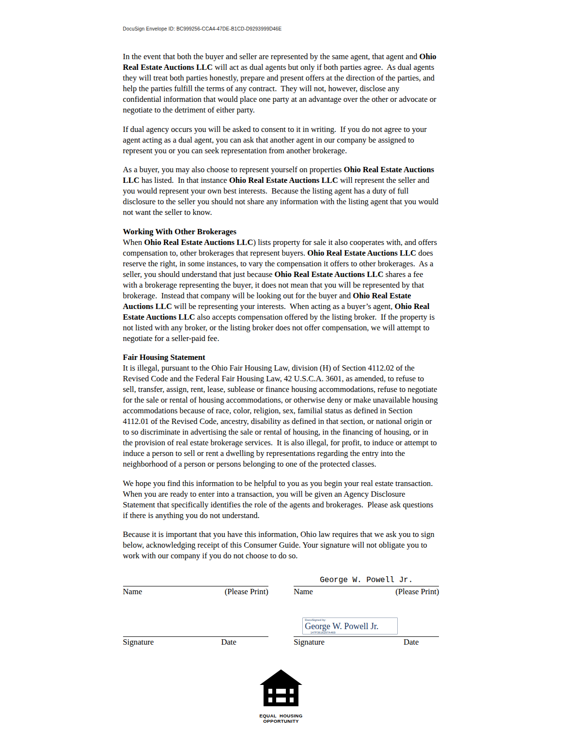DocuSign Envelope ID: BC999256-CCA4-47DE-B1CD-D9293999D46E
In the event that both the buyer and seller are represented by the same agent, that agent and Ohio Real Estate Auctions LLC will act as dual agents but only if both parties agree. As dual agents they will treat both parties honestly, prepare and present offers at the direction of the parties, and help the parties fulfill the terms of any contract. They will not, however, disclose any confidential information that would place one party at an advantage over the other or advocate or negotiate to the detriment of either party.
If dual agency occurs you will be asked to consent to it in writing. If you do not agree to your agent acting as a dual agent, you can ask that another agent in our company be assigned to represent you or you can seek representation from another brokerage.
As a buyer, you may also choose to represent yourself on properties Ohio Real Estate Auctions LLC has listed. In that instance Ohio Real Estate Auctions LLC will represent the seller and you would represent your own best interests. Because the listing agent has a duty of full disclosure to the seller you should not share any information with the listing agent that you would not want the seller to know.
Working With Other Brokerages
When Ohio Real Estate Auctions LLC) lists property for sale it also cooperates with, and offers compensation to, other brokerages that represent buyers. Ohio Real Estate Auctions LLC does reserve the right, in some instances, to vary the compensation it offers to other brokerages. As a seller, you should understand that just because Ohio Real Estate Auctions LLC shares a fee with a brokerage representing the buyer, it does not mean that you will be represented by that brokerage. Instead that company will be looking out for the buyer and Ohio Real Estate Auctions LLC will be representing your interests. When acting as a buyer’s agent, Ohio Real Estate Auctions LLC also accepts compensation offered by the listing broker. If the property is not listed with any broker, or the listing broker does not offer compensation, we will attempt to negotiate for a seller-paid fee.
Fair Housing Statement
It is illegal, pursuant to the Ohio Fair Housing Law, division (H) of Section 4112.02 of the Revised Code and the Federal Fair Housing Law, 42 U.S.C.A. 3601, as amended, to refuse to sell, transfer, assign, rent, lease, sublease or finance housing accommodations, refuse to negotiate for the sale or rental of housing accommodations, or otherwise deny or make unavailable housing accommodations because of race, color, religion, sex, familial status as defined in Section 4112.01 of the Revised Code, ancestry, disability as defined in that section, or national origin or to so discriminate in advertising the sale or rental of housing, in the financing of housing, or in the provision of real estate brokerage services. It is also illegal, for profit, to induce or attempt to induce a person to sell or rent a dwelling by representations regarding the entry into the neighborhood of a person or persons belonging to one of the protected classes.
We hope you find this information to be helpful to you as you begin your real estate transaction. When you are ready to enter into a transaction, you will be given an Agency Disclosure Statement that specifically identifies the role of the agents and brokerages. Please ask questions if there is anything you do not understand.
Because it is important that you have this information, Ohio law requires that we ask you to sign below, acknowledging receipt of this Consumer Guide. Your signature will not obligate you to work with our company if you do not choose to do so.
Name(Please Print)
George W. Powell Jr.
Name(Please Print)
Signature Date
DocuSigned by:
George W. Powell Jr.
147F3616297A469
Signature Date
EQUAL HOUSING
OPPORTUNITY